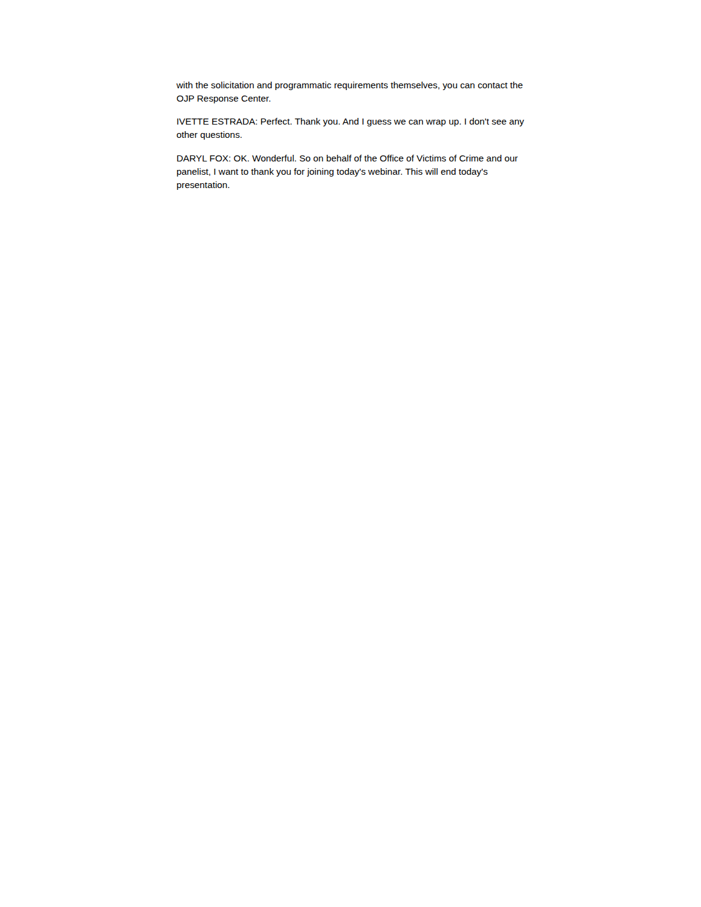with the solicitation and programmatic requirements themselves, you can contact the OJP Response Center.
IVETTE ESTRADA: Perfect. Thank you. And I guess we can wrap up. I don't see any other questions.
DARYL FOX: OK. Wonderful. So on behalf of the Office of Victims of Crime and our panelist, I want to thank you for joining today's webinar. This will end today's presentation.